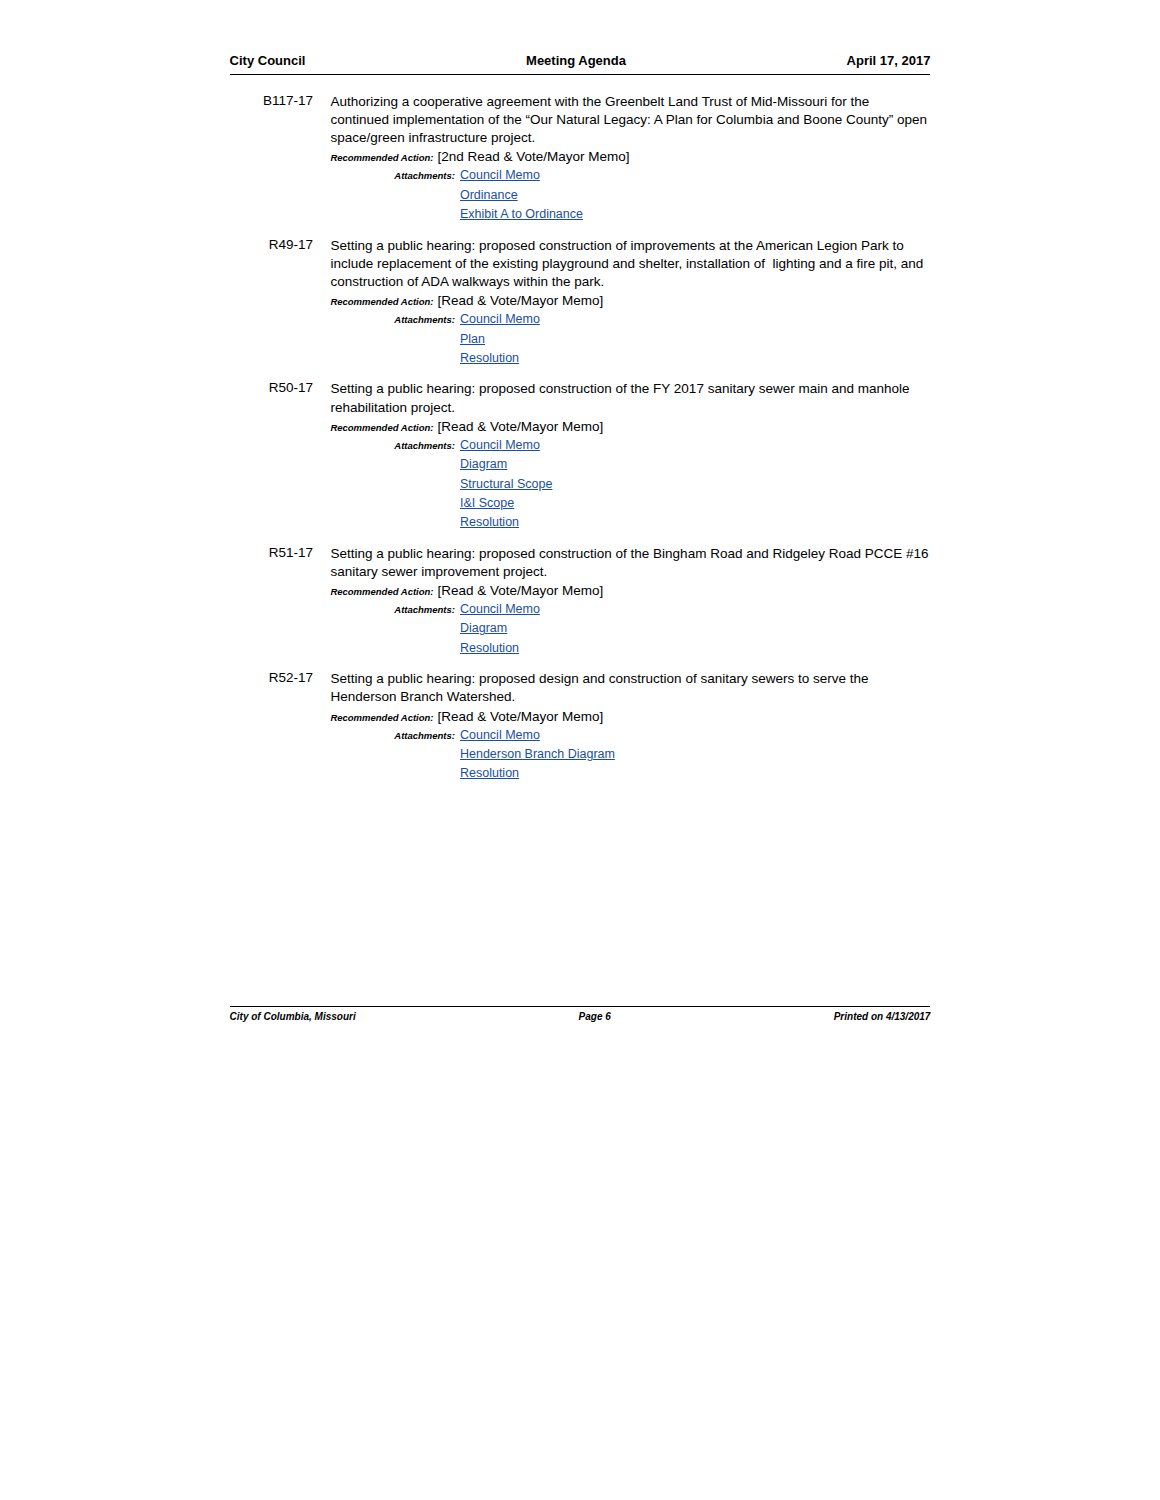City Council
Meeting Agenda
April 17, 2017
B117-17
Authorizing a cooperative agreement with the Greenbelt Land Trust of Mid-Missouri for the continued implementation of the “Our Natural Legacy: A Plan for Columbia and Boone County” open space/green infrastructure project.
Recommended Action: [2nd Read & Vote/Mayor Memo]
Attachments:
Council Memo Ordinance Exhibit A to Ordinance
R49-17
Setting a public hearing: proposed construction of improvements at the American Legion Park to include replacement of the existing playground and shelter, installation of lighting and a fire pit, and construction of ADA walkways within the park.
Recommended Action: [Read & Vote/Mayor Memo]
Attachments:
Council Memo Plan Resolution
R50-17
Setting a public hearing: proposed construction of the FY 2017 sanitary sewer main and manhole rehabilitation project.
Recommended Action: [Read & Vote/Mayor Memo]
Attachments:
Council Memo Diagram Structural Scope I&I Scope Resolution
R51-17
Setting a public hearing: proposed construction of the Bingham Road and Ridgeley Road PCCE #16 sanitary sewer improvement project.
Recommended Action: [Read & Vote/Mayor Memo]
Attachments:
Council Memo Diagram Resolution
R52-17
Setting a public hearing: proposed design and construction of sanitary sewers to serve the Henderson Branch Watershed.
Recommended Action: [Read & Vote/Mayor Memo]
Attachments:
Council Memo Henderson Branch Diagram Resolution
City of Columbia, Missouri
Page 6
Printed on 4/13/2017